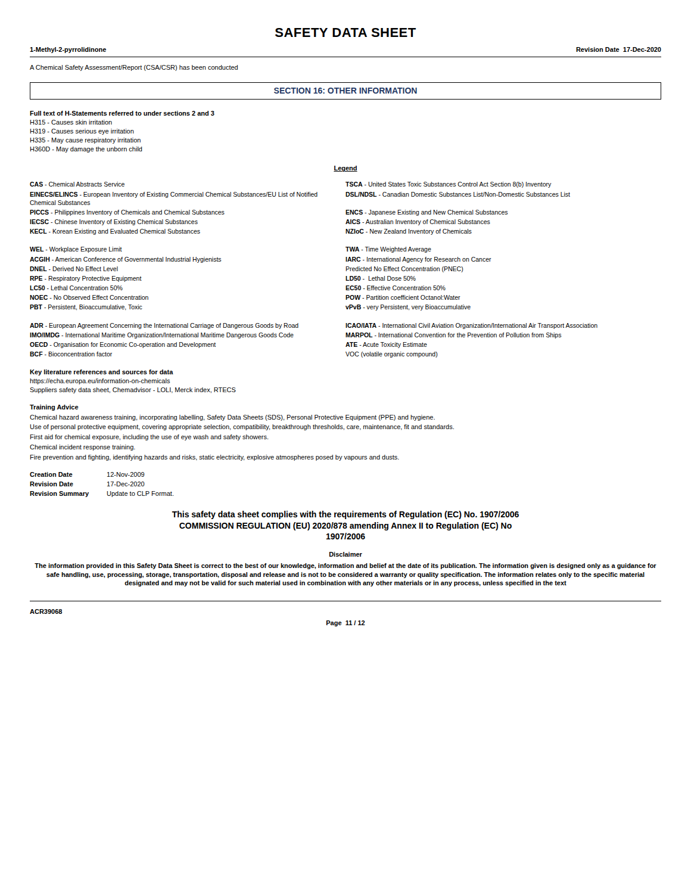SAFETY DATA SHEET
1-Methyl-2-pyrrolidinone Revision Date 17-Dec-2020
A Chemical Safety Assessment/Report (CSA/CSR) has been conducted
SECTION 16: OTHER INFORMATION
Full text of H-Statements referred to under sections 2 and 3
H315 - Causes skin irritation
H319 - Causes serious eye irritation
H335 - May cause respiratory irritation
H360D - May damage the unborn child
Legend
| CAS - Chemical Abstracts Service | TSCA - United States Toxic Substances Control Act Section 8(b) Inventory |
| EINECS/ELINCS - European Inventory of Existing Commercial Chemical Substances/EU List of Notified Chemical Substances | DSL/NDSL - Canadian Domestic Substances List/Non-Domestic Substances List |
| PICCS - Philippines Inventory of Chemicals and Chemical Substances | ENCS - Japanese Existing and New Chemical Substances |
| IECSC - Chinese Inventory of Existing Chemical Substances | AICS - Australian Inventory of Chemical Substances |
| KECL - Korean Existing and Evaluated Chemical Substances | NZIoC - New Zealand Inventory of Chemicals |
| WEL - Workplace Exposure Limit | TWA - Time Weighted Average |
| ACGIH - American Conference of Governmental Industrial Hygienists | IARC - International Agency for Research on Cancer |
| DNEL - Derived No Effect Level | Predicted No Effect Concentration (PNEC) |
| RPE - Respiratory Protective Equipment | LD50 - Lethal Dose 50% |
| LC50 - Lethal Concentration 50% | EC50 - Effective Concentration 50% |
| NOEC - No Observed Effect Concentration | POW - Partition coefficient Octanol:Water |
| PBT - Persistent, Bioaccumulative, Toxic | vPvB - very Persistent, very Bioaccumulative |
| ADR - European Agreement Concerning the International Carriage of Dangerous Goods by Road | ICAO/IATA - International Civil Aviation Organization/International Air Transport Association |
| IMO/IMDG - International Maritime Organization/International Maritime Dangerous Goods Code | MARPOL - International Convention for the Prevention of Pollution from Ships |
| OECD - Organisation for Economic Co-operation and Development | ATE - Acute Toxicity Estimate |
| BCF - Bioconcentration factor | VOC (volatile organic compound) |
Key literature references and sources for data
https://echa.europa.eu/information-on-chemicals
Suppliers safety data sheet, Chemadvisor - LOLI, Merck index, RTECS
Training Advice
Chemical hazard awareness training, incorporating labelling, Safety Data Sheets (SDS), Personal Protective Equipment (PPE) and hygiene.
Use of personal protective equipment, covering appropriate selection, compatibility, breakthrough thresholds, care, maintenance, fit and standards.
First aid for chemical exposure, including the use of eye wash and safety showers.
Chemical incident response training.
Fire prevention and fighting, identifying hazards and risks, static electricity, explosive atmospheres posed by vapours and dusts.
| Creation Date | 12-Nov-2009 |
| Revision Date | 17-Dec-2020 |
| Revision Summary | Update to CLP Format. |
This safety data sheet complies with the requirements of Regulation (EC) No. 1907/2006
COMMISSION REGULATION (EU) 2020/878 amending Annex II to Regulation (EC) No
1907/2006
Disclaimer
The information provided in this Safety Data Sheet is correct to the best of our knowledge, information and belief at the date of its publication. The information given is designed only as a guidance for safe handling, use, processing, storage, transportation, disposal and release and is not to be considered a warranty or quality specification. The information relates only to the specific material designated and may not be valid for such material used in combination with any other materials or in any process, unless specified in the text
ACR39068
Page 11 / 12